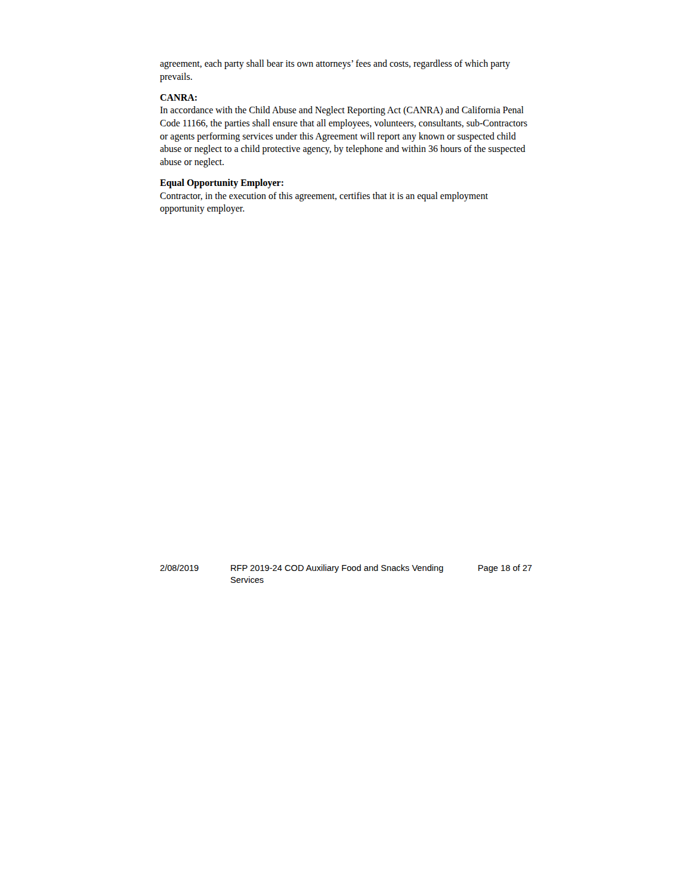agreement, each party shall bear its own attorneys’ fees and costs, regardless of which party prevails.
CANRA:
In accordance with the Child Abuse and Neglect Reporting Act (CANRA) and California Penal Code 11166, the parties shall ensure that all employees, volunteers, consultants, sub-Contractors or agents performing services under this Agreement will report any known or suspected child abuse or neglect to a child protective agency, by telephone and within 36 hours of the suspected abuse or neglect.
Equal Opportunity Employer:
Contractor, in the execution of this agreement, certifies that it is an equal employment opportunity employer.
2/08/2019 RFP 2019-24 COD Auxiliary Food and Snacks Vending Services Page 18 of 27